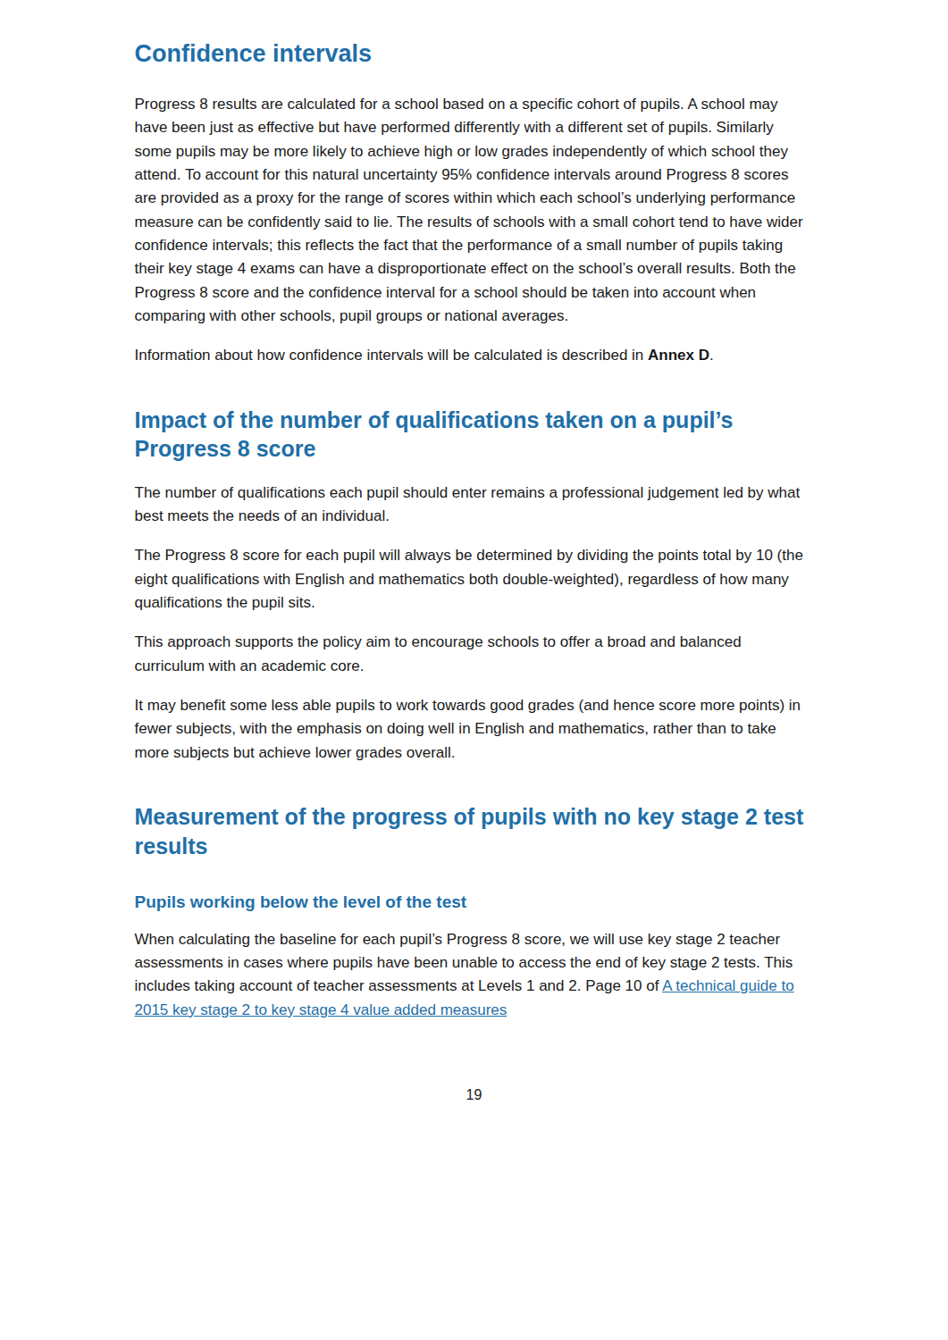Confidence intervals
Progress 8 results are calculated for a school based on a specific cohort of pupils. A school may have been just as effective but have performed differently with a different set of pupils. Similarly some pupils may be more likely to achieve high or low grades independently of which school they attend. To account for this natural uncertainty 95% confidence intervals around Progress 8 scores are provided as a proxy for the range of scores within which each school’s underlying performance measure can be confidently said to lie. The results of schools with a small cohort tend to have wider confidence intervals; this reflects the fact that the performance of a small number of pupils taking their key stage 4 exams can have a disproportionate effect on the school’s overall results. Both the Progress 8 score and the confidence interval for a school should be taken into account when comparing with other schools, pupil groups or national averages.
Information about how confidence intervals will be calculated is described in Annex D.
Impact of the number of qualifications taken on a pupil’s Progress 8 score
The number of qualifications each pupil should enter remains a professional judgement led by what best meets the needs of an individual.
The Progress 8 score for each pupil will always be determined by dividing the points total by 10 (the eight qualifications with English and mathematics both double-weighted), regardless of how many qualifications the pupil sits.
This approach supports the policy aim to encourage schools to offer a broad and balanced curriculum with an academic core.
It may benefit some less able pupils to work towards good grades (and hence score more points) in fewer subjects, with the emphasis on doing well in English and mathematics, rather than to take more subjects but achieve lower grades overall.
Measurement of the progress of pupils with no key stage 2 test results
Pupils working below the level of the test
When calculating the baseline for each pupil’s Progress 8 score, we will use key stage 2 teacher assessments in cases where pupils have been unable to access the end of key stage 2 tests. This includes taking account of teacher assessments at Levels 1 and 2. Page 10 of A technical guide to 2015 key stage 2 to key stage 4 value added measures
19